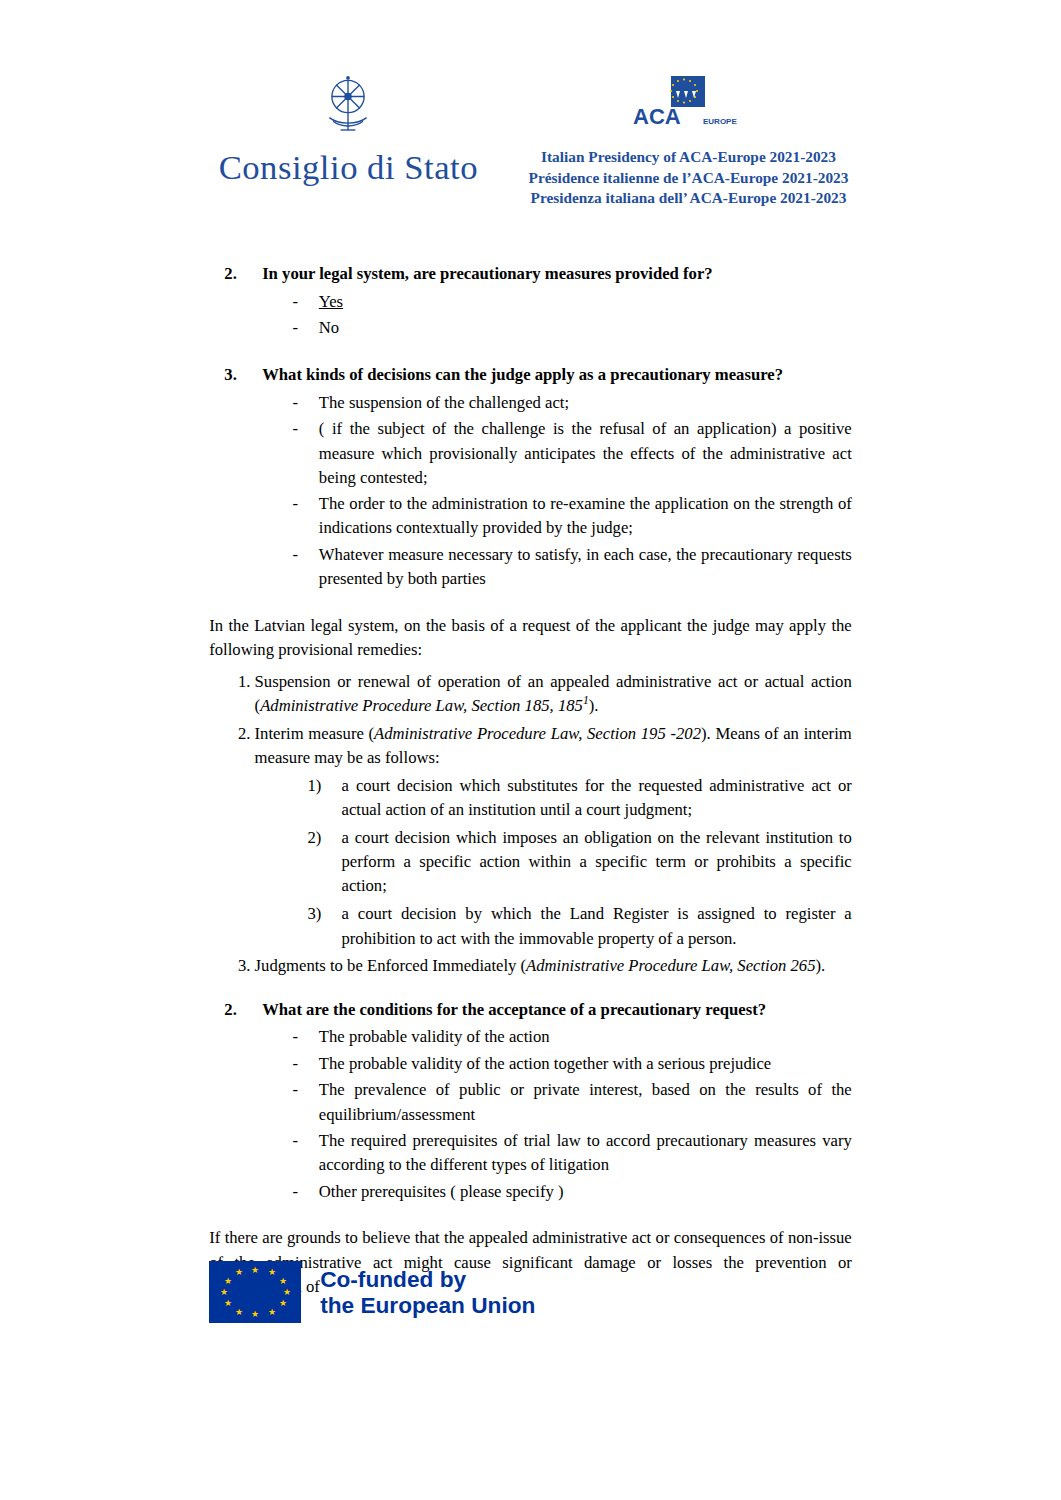Consiglio di Stato
ACA EUROPE
Italian Presidency of ACA-Europe 2021-2023
Présidence italienne de l’ACA-Europe 2021-2023
Presidenza italiana dell’ ACA-Europe 2021-2023
In your legal system, are precautionary measures provided for?
Yes
No
What kinds of decisions can the judge apply as a precautionary measure?
The suspension of the challenged act;
( if the subject of the challenge is the refusal of an application) a positive measure which provisionally anticipates the effects of the administrative act being contested;
The order to the administration to re-examine the application on the strength of indications contextually provided by the judge;
Whatever measure necessary to satisfy, in each case, the precautionary requests presented by both parties
In the Latvian legal system, on the basis of a request of the applicant the judge may apply the following provisional remedies:
Suspension or renewal of operation of an appealed administrative act or actual action (Administrative Procedure Law, Section 185, 1851).
Interim measure (Administrative Procedure Law, Section 195 -202). Means of an interim measure may be as follows:
a court decision which substitutes for the requested administrative act or actual action of an institution until a court judgment;
a court decision which imposes an obligation on the relevant institution to perform a specific action within a specific term or prohibits a specific action;
a court decision by which the Land Register is assigned to register a prohibition to act with the immovable property of a person.
Judgments to be Enforced Immediately (Administrative Procedure Law, Section 265).
What are the conditions for the acceptance of a precautionary request?
The probable validity of the action
The probable validity of the action together with a serious prejudice
The prevalence of public or private interest, based on the results of the equilibrium/assessment
The required prerequisites of trial law to accord precautionary measures vary according to the different types of litigation
Other prerequisites ( please specify )
If there are grounds to believe that the appealed administrative act or consequences of non-issue of the administrative act might cause significant damage or losses the prevention or compensation of
★ ★ ★ ★ ★ ★ ★ ★ ★ ★ ★ ★
Co-funded by
the European Union